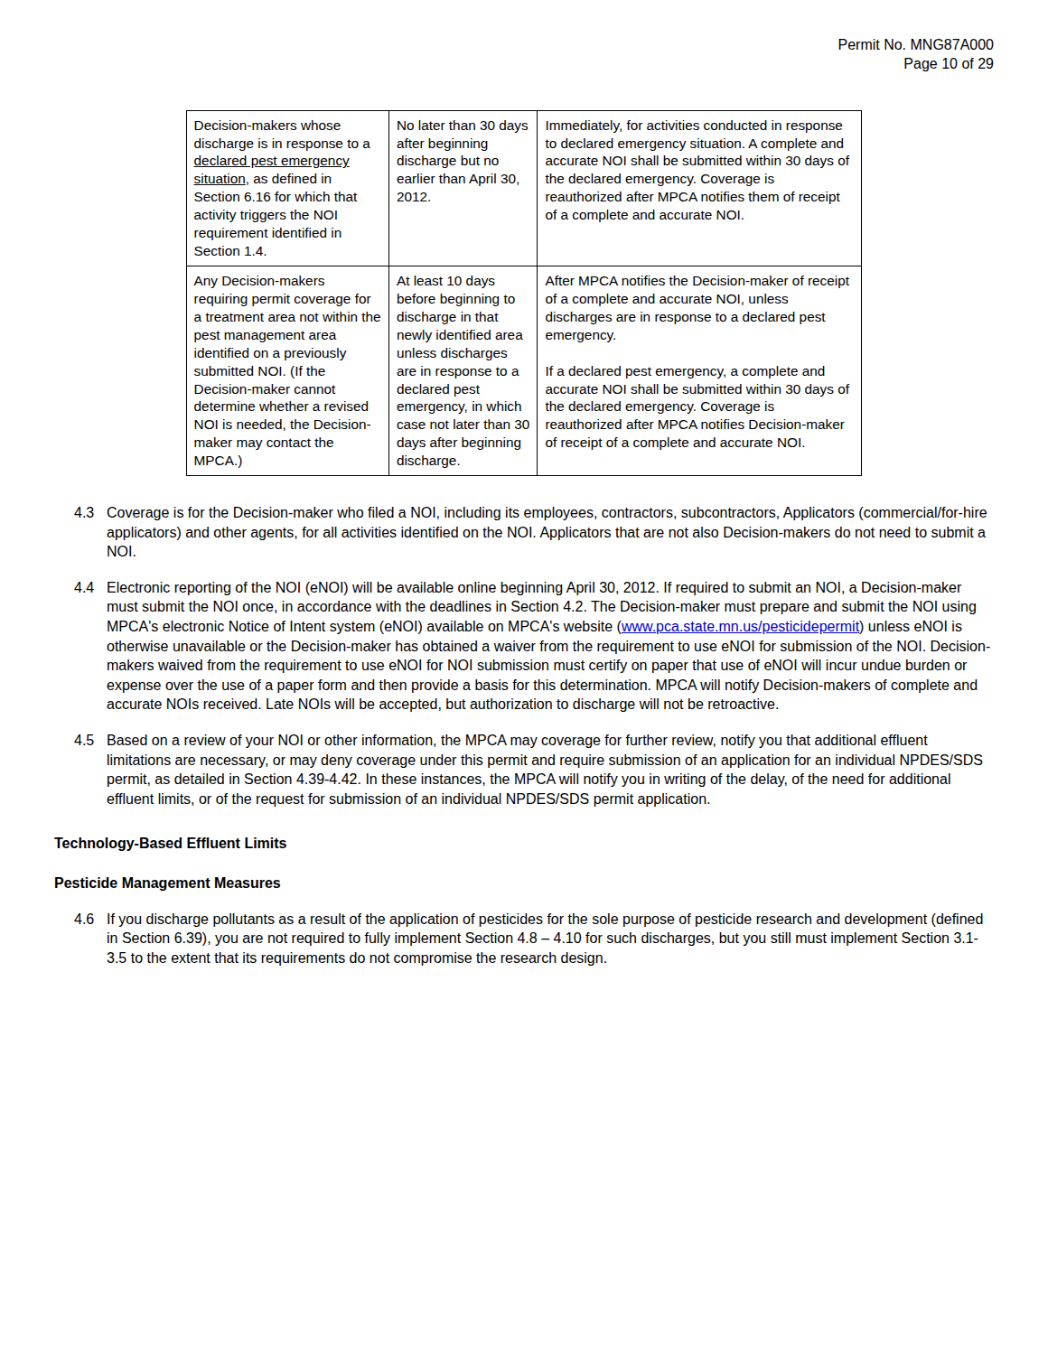Permit No. MNG87A000
Page 10 of 29
| Decision-makers whose discharge is in response to a declared pest emergency situation , as defined in Section 6.16 for which that activity triggers the NOI requirement identified in Section 1.4. | No later than 30 days after beginning discharge but no earlier than April 30, 2012. | Immediately, for activities conducted in response to declared emergency situation. A complete and accurate NOI shall be submitted within 30 days of the declared emergency. Coverage is reauthorized after MPCA notifies them of receipt of a complete and accurate NOI. |
| Any Decision-makers requiring permit coverage for a treatment area not within the pest management area identified on a previously submitted NOI. (If the Decision-maker cannot determine whether a revised NOI is needed, the Decision-maker may contact the MPCA.) | At least 10 days before beginning to discharge in that newly identified area unless discharges are in response to a declared pest emergency, in which case not later than 30 days after beginning discharge. | After MPCA notifies the Decision-maker of receipt of a complete and accurate NOI, unless discharges are in response to a declared pest emergency. If a declared pest emergency, a complete and accurate NOI shall be submitted within 30 days of the declared emergency. Coverage is reauthorized after MPCA notifies Decision-maker of receipt of a complete and accurate NOI. |
4.3
Coverage is for the Decision-maker who filed a NOI, including its employees, contractors, subcontractors, Applicators (commercial/for-hire applicators) and other agents, for all activities identified on the NOI. Applicators that are not also Decision-makers do not need to submit a NOI.
4.4
Electronic reporting of the NOI (eNOI) will be available online beginning April 30, 2012. If required to submit an NOI, a Decision-maker must submit the NOI once, in accordance with the deadlines in Section 4.2. The Decision-maker must prepare and submit the NOI using MPCA's electronic Notice of Intent system (eNOI) available on MPCA's website (www.pca.state.mn.us/pesticidepermit) unless eNOI is otherwise unavailable or the Decision-maker has obtained a waiver from the requirement to use eNOI for submission of the NOI. Decision-makers waived from the requirement to use eNOI for NOI submission must certify on paper that use of eNOI will incur undue burden or expense over the use of a paper form and then provide a basis for this determination. MPCA will notify Decision-makers of complete and accurate NOIs received. Late NOIs will be accepted, but authorization to discharge will not be retroactive.
4.5
Based on a review of your NOI or other information, the MPCA may coverage for further review, notify you that additional effluent limitations are necessary, or may deny coverage under this permit and require submission of an application for an individual NPDES/SDS permit, as detailed in Section 4.39-4.42. In these instances, the MPCA will notify you in writing of the delay, of the need for additional effluent limits, or of the request for submission of an individual NPDES/SDS permit application.
Technology-Based Effluent Limits
Pesticide Management Measures
4.6
If you discharge pollutants as a result of the application of pesticides for the sole purpose of pesticide research and development (defined in Section 6.39), you are not required to fully implement Section 4.8 – 4.10 for such discharges, but you still must implement Section 3.1-3.5 to the extent that its requirements do not compromise the research design.